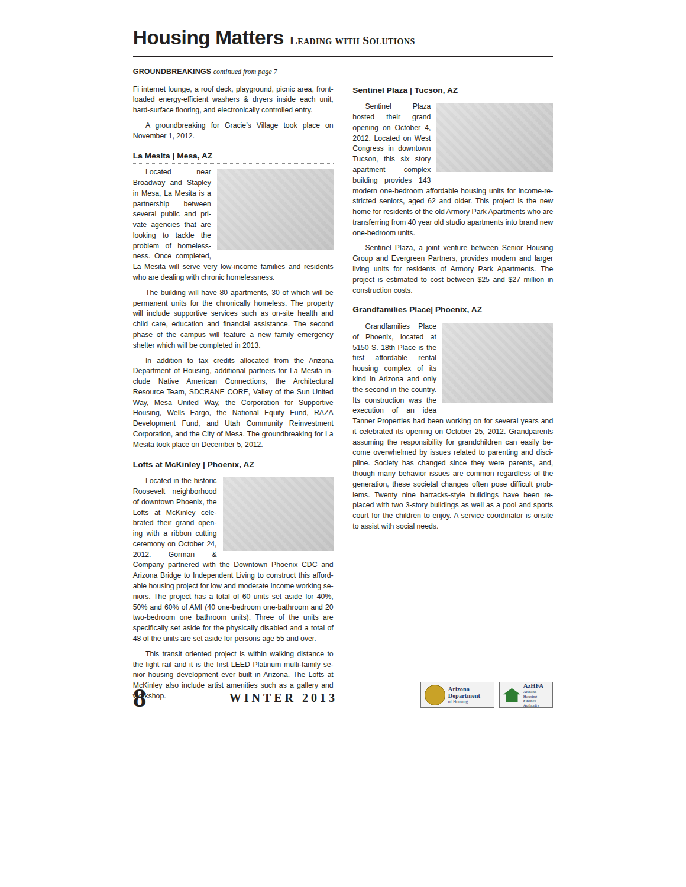Housing Matters
Leading with Solutions
GROUNDBREAKINGS continued from page 7
Fi internet lounge, a roof deck, playground, picnic area, front-loaded energy-efficient washers & dryers inside each unit, hard-surface flooring, and electronically controlled entry.
A groundbreaking for Gracie’s Village took place on November 1, 2012.
La Mesita | Mesa, AZ
Located near Broadway and Stapley in Mesa, La Mesita is a partnership between several public and private agencies that are looking to tackle the problem of homelessness. Once completed, La Mesita will serve very low-income families and residents who are dealing with chronic homelessness.
The building will have 80 apartments, 30 of which will be permanent units for the chronically homeless. The property will include supportive services such as on-site health and child care, education and financial assistance. The second phase of the campus will feature a new family emergency shelter which will be completed in 2013.
In addition to tax credits allocated from the Arizona Department of Housing, additional partners for La Mesita include Native American Connections, the Architectural Resource Team, SDCRANE CORE, Valley of the Sun United Way, Mesa United Way, the Corporation for Supportive Housing, Wells Fargo, the National Equity Fund, RAZA Development Fund, and Utah Community Reinvestment Corporation, and the City of Mesa. The groundbreaking for La Mesita took place on December 5, 2012.
Lofts at McKinley | Phoenix, AZ
Located in the historic Roosevelt neighborhood of downtown Phoenix, the Lofts at McKinley celebrated their grand opening with a ribbon cutting ceremony on October 24, 2012. Gorman & Company partnered with the Downtown Phoenix CDC and Arizona Bridge to Independent Living to construct this affordable housing project for low and moderate income working seniors. The project has a total of 60 units set aside for 40%, 50% and 60% of AMI (40 one-bedroom one-bathroom and 20 two-bedroom one bathroom units). Three of the units are specifically set aside for the physically disabled and a total of 48 of the units are set aside for persons age 55 and over.
This transit oriented project is within walking distance to the light rail and it is the first LEED Platinum multi-family senior housing development ever built in Arizona. The Lofts at McKinley also include artist amenities such as a gallery and workshop.
Sentinel Plaza | Tucson, AZ
Sentinel Plaza hosted their grand opening on October 4, 2012. Located on West Congress in downtown Tucson, this six story apartment complex building provides 143 modern one-bedroom affordable housing units for income-restricted seniors, aged 62 and older. This project is the new home for residents of the old Armory Park Apartments who are transferring from 40 year old studio apartments into brand new one-bedroom units.
Sentinel Plaza, a joint venture between Senior Housing Group and Evergreen Partners, provides modern and larger living units for residents of Armory Park Apartments. The project is estimated to cost between $25 and $27 million in construction costs.
Grandfamilies Place| Phoenix, AZ
Grandfamilies Place of Phoenix, located at 5150 S. 18th Place is the first affordable rental housing complex of its kind in Arizona and only the second in the country. Its construction was the execution of an idea Tanner Properties had been working on for several years and it celebrated its opening on October 25, 2012. Grandparents assuming the responsibility for grandchildren can easily become overwhelmed by issues related to parenting and discipline. Society has changed since they were parents, and, though many behavior issues are common regardless of the generation, these societal changes often pose difficult problems. Twenty nine barracks-style buildings have been replaced with two 3-story buildings as well as a pool and sports court for the children to enjoy. A service coordinator is onsite to assist with social needs.
8
WINTER 2013
Arizona Department of Housing
AzHFA Arizona Housing
Finance Authority